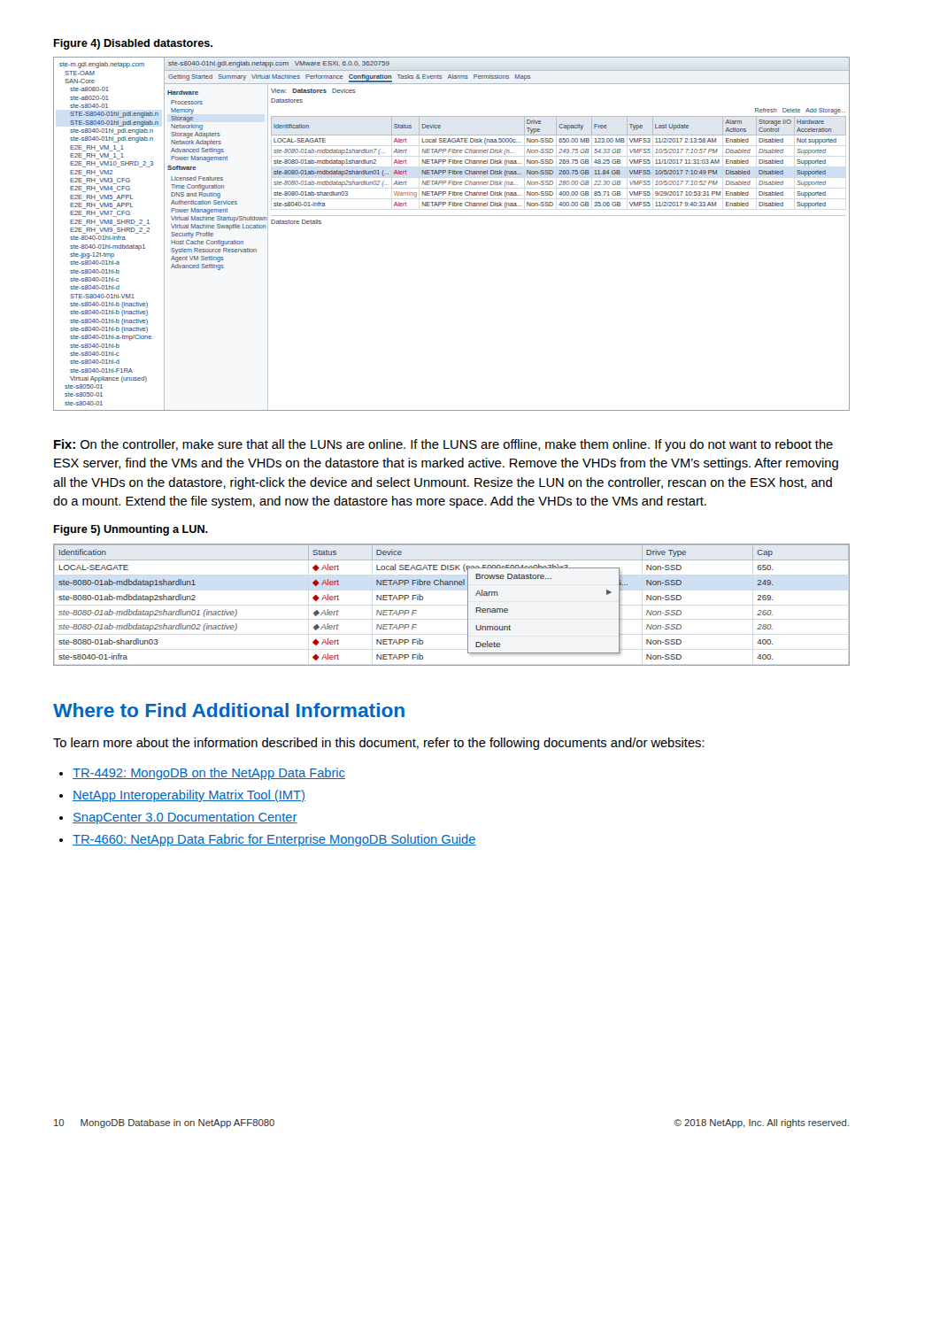Figure 4) Disabled datastores.
ste-m.gdl.englab.netapp.com
STE-OAM
SAN-Core
ste-a8080-01
ste-a8020-01
ste-s8040-01
STE-S8040-01hl_pdl.englab.n
STE-S8040-01hl_pdl.englab.n
ste-s8040-01hl_pdl.englab.n
ste-s8040-01hl_pdl.englab.n
E2E_RH_VM_1_1
E2E_RH_VM_1_1
E2E_RH_VM10_SHRD_2_3
E2E_RH_VM2
E2E_RH_VM3_CFG
E2E_RH_VM4_CFG
E2E_RH_VM5_APPL
E2E_RH_VM6_APPL
E2E_RH_VM7_CFG
E2E_RH_VM8_SHRD_2_1
E2E_RH_VM9_SHRD_2_2
ste-8040-01hl-infra
ste-8040-01hl-mdbdatap1
ste-jpg-12t-tmp
ste-s8040-01hl-a
ste-s8040-01hl-b
ste-s8040-01hl-c
ste-s8040-01hl-d
STE-S8040-01hl-VM1
ste-s8040-01hl-b (inactive)
ste-s8040-01hl-b (inactive)
ste-s8040-01hl-b (inactive)
ste-s8040-01hl-b (inactive)
ste-s8040-01hl-a-tmp/Clone
ste-s8040-01hl-b
ste-s8040-01hl-c
ste-s8040-01hl-d
ste-s8040-01hl-F1RA
Virtual Appliance (unused)
ste-s8050-01
ste-s8050-01
ste-s8040-01
ste-s8040-01hl.gdl.englab.netapp.com VMware ESXi, 6.0.0, 3620759
Getting Started Summary Virtual Machines Performance Configuration Tasks & Events Alarms Permissions Maps
Hardware
Processors
Memory
Storage
Networking
Storage Adapters
Network Adapters
Advanced Settings
Power Management
Software
Licensed Features
Time Configuration
DNS and Routing
Authentication Services
Power Management
Virtual Machine Startup/Shutdown
Virtual Machine Swapfile Location
Security Profile
Host Cache Configuration
System Resource Reservation
Agent VM Settings
Advanced Settings
View: Datastores Devices
Datastores
Refresh Delete Add Storage...
| Identification | Status | Device | Drive Type | Capacity | Free | Type | Last Update | Alarm Actions | Storage I/O Control | Hardware Acceleration |
| --- | --- | --- | --- | --- | --- | --- | --- | --- | --- | --- |
| LOCAL-SEAGATE | Alert | Local SEAGATE Disk (naa.5000c... | Non-SSD | 650.00 MB | 123.00 MB | VMFS3 | 11/2/2017 2:13:58 AM | Enabled | Disabled | Not supported |
| ste-8080-01ab-mdbdatap1shardlun7 (... | Alert | NETAPP Fibre Channel Disk (n... | Non-SSD | 249.75 GB | 54.33 GB | VMFS5 | 10/5/2017 7:10:57 PM | Disabled | Disabled | Supported |
| ste-8080-01ab-mdbdatap1shardlun2 | Alert | NETAPP Fibre Channel Disk (naa... | Non-SSD | 269.75 GB | 48.25 GB | VMFS5 | 11/1/2017 11:31:03 AM | Enabled | Disabled | Supported |
| ste-8080-01ab-mdbdatap2shardlun01 (... | Alert | NETAPP Fibre Channel Disk (naa... | Non-SSD | 260.75 GB | 11.84 GB | VMFS5 | 10/5/2017 7:10:49 PM | Disabled | Disabled | Supported |
| ste-8080-01ab-mdbdatap2shardlun02 (... | Alert | NETAPP Fibre Channel Disk (na... | Non-SSD | 280.00 GB | 22.30 GB | VMFS5 | 10/5/2017 7:10:52 PM | Disabled | Disabled | Supported |
| ste-8080-01ab-shardlun03 | Warning | NETAPP Fibre Channel Disk (naa... | Non-SSD | 400.00 GB | 85.71 GB | VMFS5 | 9/29/2017 10:53:31 PM | Enabled | Disabled | Supported |
| ste-s8040-01-infra | Alert | NETAPP Fibre Channel Disk (naa... | Non-SSD | 400.00 GB | 35.06 GB | VMFS5 | 11/2/2017 9:40:33 AM | Enabled | Disabled | Supported |
Datastore Details
Fix: On the controller, make sure that all the LUNs are online. If the LUNS are offline, make them online. If you do not want to reboot the ESX server, find the VMs and the VHDs on the datastore that is marked active. Remove the VHDs from the VM’s settings. After removing all the VHDs on the datastore, right-click the device and select Unmount. Resize the LUN on the controller, rescan on the ESX host, and do a mount. Extend the file system, and now the datastore has more space. Add the VHDs to the VMs and restart.
Figure 5) Unmounting a LUN.
| Identification | Status | Device | Drive Type | Cap |
| --- | --- | --- | --- | --- |
| LOCAL-SEAGATE | ◆ Alert | Local SEAGATE DISK (naa.5000c5004ce0be3b)x3 | Non-SSD | 650. |
| ste-8080-01ab-mdbdatap1shardlun1 | ◆ Alert | NETAPP Fibre Channel Disk (naa.600a09803830304b6f244a466... | Non-SSD | 249. |
| ste-8080-01ab-mdbdatap2shardlun2 | ◆ Alert | NETAPP Fib | Non-SSD | 269. |
| ste-8080-01ab-mdbdatap2shardlun01 (inactive) | ◆ Alert | NETAPP F | Non-SSD | 260. |
| ste-8080-01ab-mdbdatap2shardlun02 (inactive) | ◆ Alert | NETAPP F | Non-SSD | 280. |
| ste-8080-01ab-shardlun03 | ◆ Alert | NETAPP Fib | Non-SSD | 400. |
| ste-s8040-01-infra | ◆ Alert | NETAPP Fib | Non-SSD | 400. |
Browse Datastore...
Alarm
Rename
Unmount
Delete
Where to Find Additional Information
To learn more about the information described in this document, refer to the following documents and/or websites:
TR-4492: MongoDB on the NetApp Data Fabric
NetApp Interoperability Matrix Tool (IMT)
SnapCenter 3.0 Documentation Center
TR-4660: NetApp Data Fabric for Enterprise MongoDB Solution Guide
10 MongoDB Database in on NetApp AFF8080
© 2018 NetApp, Inc. All rights reserved.